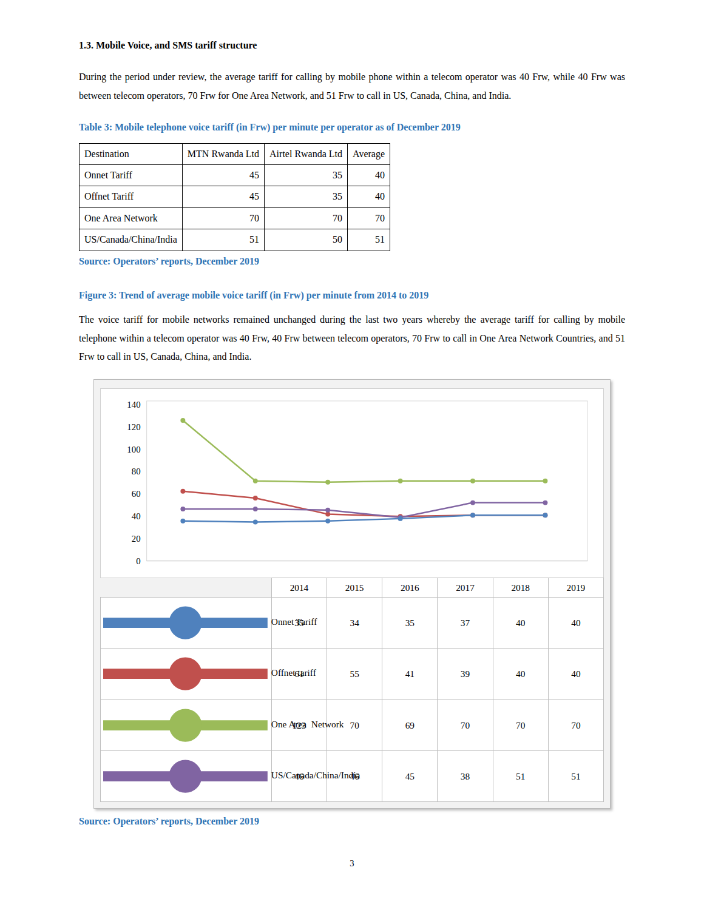1.3. Mobile Voice, and SMS tariff structure
During the period under review, the average tariff for calling by mobile phone within a telecom operator was 40 Frw, while 40 Frw was between telecom operators, 70 Frw for One Area Network, and 51 Frw to call in US, Canada, China, and India.
Table 3: Mobile telephone voice tariff (in Frw) per minute per operator as of December 2019
| Destination | MTN Rwanda Ltd | Airtel Rwanda Ltd | Average |
| Onnet Tariff | 45 | 35 | 40 |
| Offnet Tariff | 45 | 35 | 40 |
| One Area Network | 70 | 70 | 70 |
| US/Canada/China/India | 51 | 50 | 51 |
Source: Operators’ reports, December 2019
Figure 3: Trend of average mobile voice tariff (in Frw) per minute from 2014 to 2019
The voice tariff for mobile networks remained unchanged during the last two years whereby the average tariff for calling by mobile telephone within a telecom operator was 40 Frw, 40 Frw between telecom operators, 70 Frw to call in One Area Network Countries, and 51 Frw to call in US, Canada, China, and India.
140 120 100 80 60 40 20 0
| | 2014 | 2015 | 2016 | 2017 | 2018 | 2019 |
| Onnet Tariff | 35 | 34 | 35 | 37 | 40 | 40 |
| Offnet tariff | 61 | 55 | 41 | 39 | 40 | 40 |
| One Area Network | 123 | 70 | 69 | 70 | 70 | 70 |
| US/Canada/China/India | 46 | 46 | 45 | 38 | 51 | 51 |
Source: Operators’ reports, December 2019
3